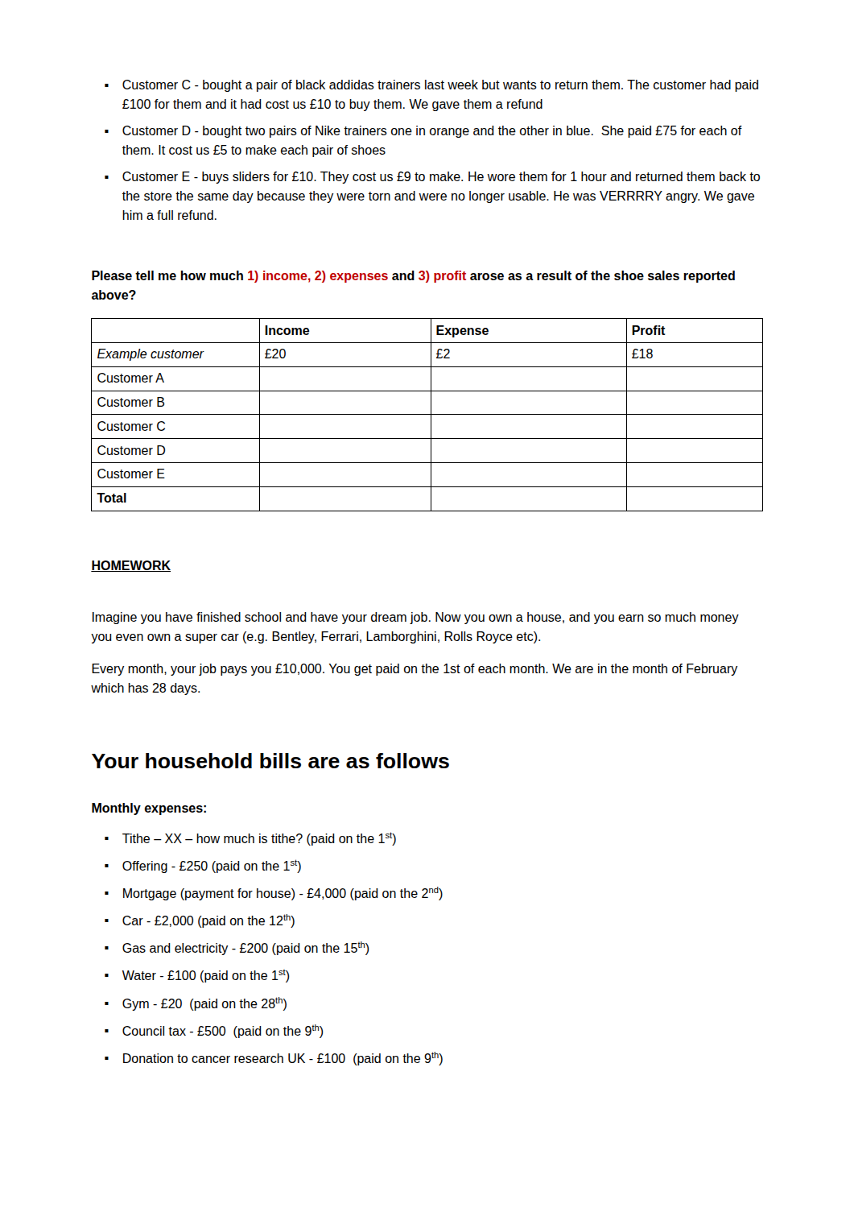Customer C - bought a pair of black addidas trainers last week but wants to return them. The customer had paid £100 for them and it had cost us £10 to buy them. We gave them a refund
Customer D - bought two pairs of Nike trainers one in orange and the other in blue. She paid £75 for each of them. It cost us £5 to make each pair of shoes
Customer E - buys sliders for £10. They cost us £9 to make. He wore them for 1 hour and returned them back to the store the same day because they were torn and were no longer usable. He was VERRRRY angry. We gave him a full refund.
Please tell me how much 1) income, 2) expenses and 3) profit arose as a result of the shoe sales reported above?
| | Income | Expense | Profit |
| --- | --- | --- | --- |
| Example customer | £20 | £2 | £18 |
| Customer A | | | |
| Customer B | | | |
| Customer C | | | |
| Customer D | | | |
| Customer E | | | |
| Total | | | |
HOMEWORK
Imagine you have finished school and have your dream job. Now you own a house, and you earn so much money you even own a super car (e.g. Bentley, Ferrari, Lamborghini, Rolls Royce etc).
Every month, your job pays you £10,000. You get paid on the 1st of each month. We are in the month of February which has 28 days.
Your household bills are as follows
Monthly expenses:
Tithe – XX – how much is tithe? (paid on the 1st)
Offering - £250 (paid on the 1st)
Mortgage (payment for house) - £4,000 (paid on the 2nd)
Car - £2,000 (paid on the 12th)
Gas and electricity - £200 (paid on the 15th)
Water - £100 (paid on the 1st)
Gym - £20 (paid on the 28th)
Council tax - £500 (paid on the 9th)
Donation to cancer research UK - £100 (paid on the 9th)